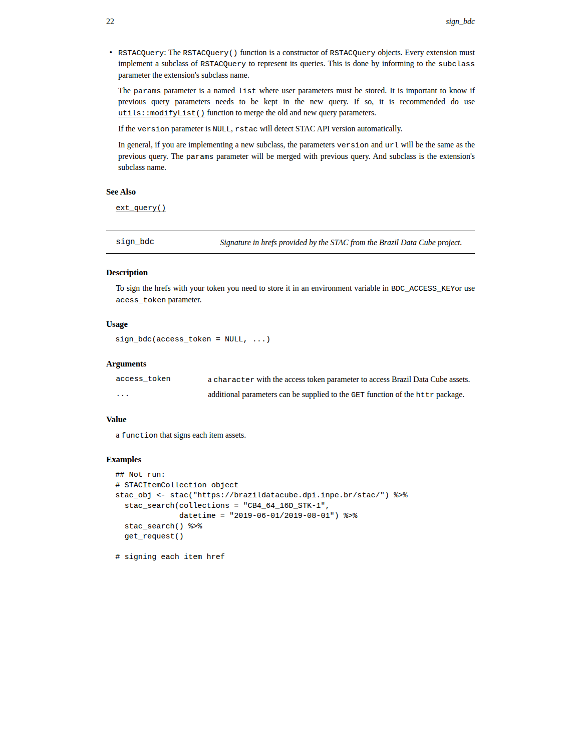22 sign_bdc
RSTACQuery: The RSTACQuery() function is a constructor of RSTACQuery objects. Every extension must implement a subclass of RSTACQuery to represent its queries. This is done by informing to the subclass parameter the extension's subclass name.
The params parameter is a named list where user parameters must be stored. It is important to know if previous query parameters needs to be kept in the new query. If so, it is recommended do use utils::modifyList() function to merge the old and new query parameters.
If the version parameter is NULL, rstac will detect STAC API version automatically.
In general, if you are implementing a new subclass, the parameters version and url will be the same as the previous query. The params parameter will be merged with previous query. And subclass is the extension's subclass name.
See Also
ext_query()
sign_bdc
Signature in hrefs provided by the STAC from the Brazil Data Cube project.
Description
To sign the hrefs with your token you need to store it in an environment variable in BDC_ACCESS_KEYor use acess_token parameter.
Usage
sign_bdc(access_token = NULL, ...)
Arguments
access_token
a character with the access token parameter to access Brazil Data Cube assets.
...
additional parameters can be supplied to the GET function of the httr package.
Value
a function that signs each item assets.
Examples
## Not run:
# STACItemCollection object
stac_obj <- stac("https://brazildatacube.dpi.inpe.br/stac/") %>%
  stac_search(collections = "CB4_64_16D_STK-1",
              datetime = "2019-06-01/2019-08-01") %>%
  stac_search() %>%
  get_request()

# signing each item href